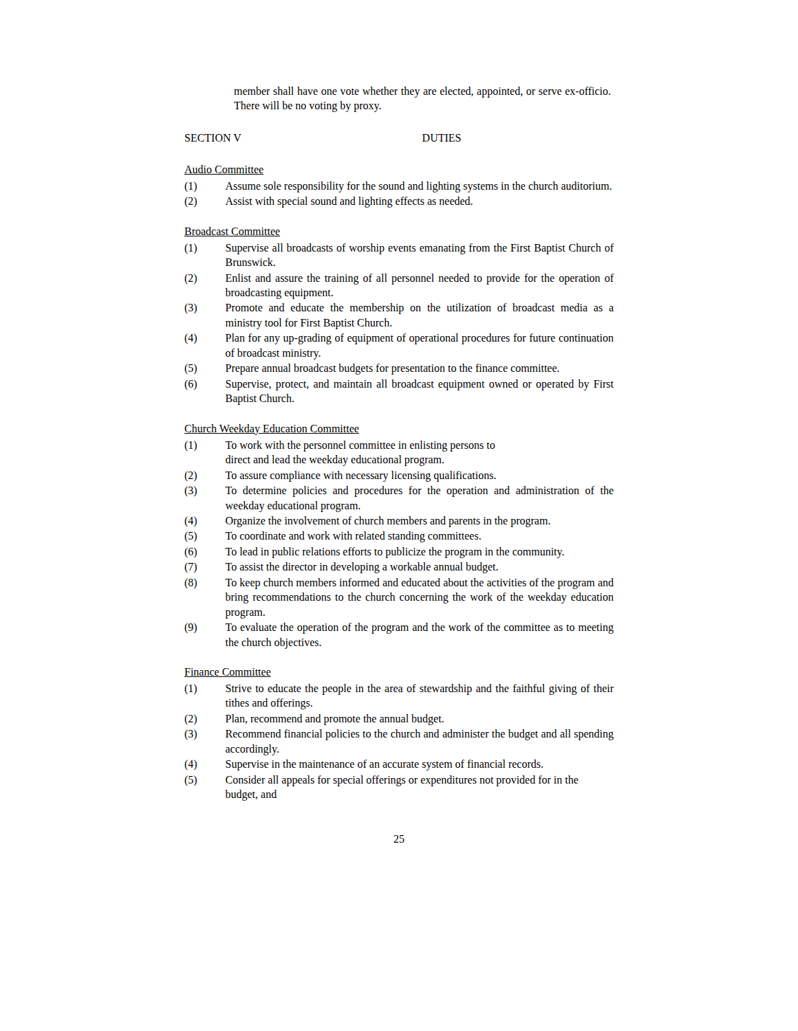member shall have one vote whether they are elected, appointed, or serve ex-officio. There will be no voting by proxy.
SECTION V DUTIES
Audio Committee
(1) Assume sole responsibility for the sound and lighting systems in the church auditorium.
(2) Assist with special sound and lighting effects as needed.
Broadcast Committee
(1) Supervise all broadcasts of worship events emanating from the First Baptist Church of Brunswick.
(2) Enlist and assure the training of all personnel needed to provide for the operation of broadcasting equipment.
(3) Promote and educate the membership on the utilization of broadcast media as a ministry tool for First Baptist Church.
(4) Plan for any up-grading of equipment of operational procedures for future continuation of broadcast ministry.
(5) Prepare annual broadcast budgets for presentation to the finance committee.
(6) Supervise, protect, and maintain all broadcast equipment owned or operated by First Baptist Church.
Church Weekday Education Committee
(1) To work with the personnel committee in enlisting persons to
direct and lead the weekday educational program.
(2) To assure compliance with necessary licensing qualifications.
(3) To determine policies and procedures for the operation and administration of the weekday educational program.
(4) Organize the involvement of church members and parents in the program.
(5) To coordinate and work with related standing committees.
(6) To lead in public relations efforts to publicize the program in the community.
(7) To assist the director in developing a workable annual budget.
(8) To keep church members informed and educated about the activities of the program and bring recommendations to the church concerning the work of the weekday education program.
(9) To evaluate the operation of the program and the work of the committee as to meeting the church objectives.
Finance Committee
(1) Strive to educate the people in the area of stewardship and the faithful giving of their tithes and offerings.
(2) Plan, recommend and promote the annual budget.
(3) Recommend financial policies to the church and administer the budget and all spending accordingly.
(4) Supervise in the maintenance of an accurate system of financial records.
(5) Consider all appeals for special offerings or expenditures not provided for in the budget, and
25